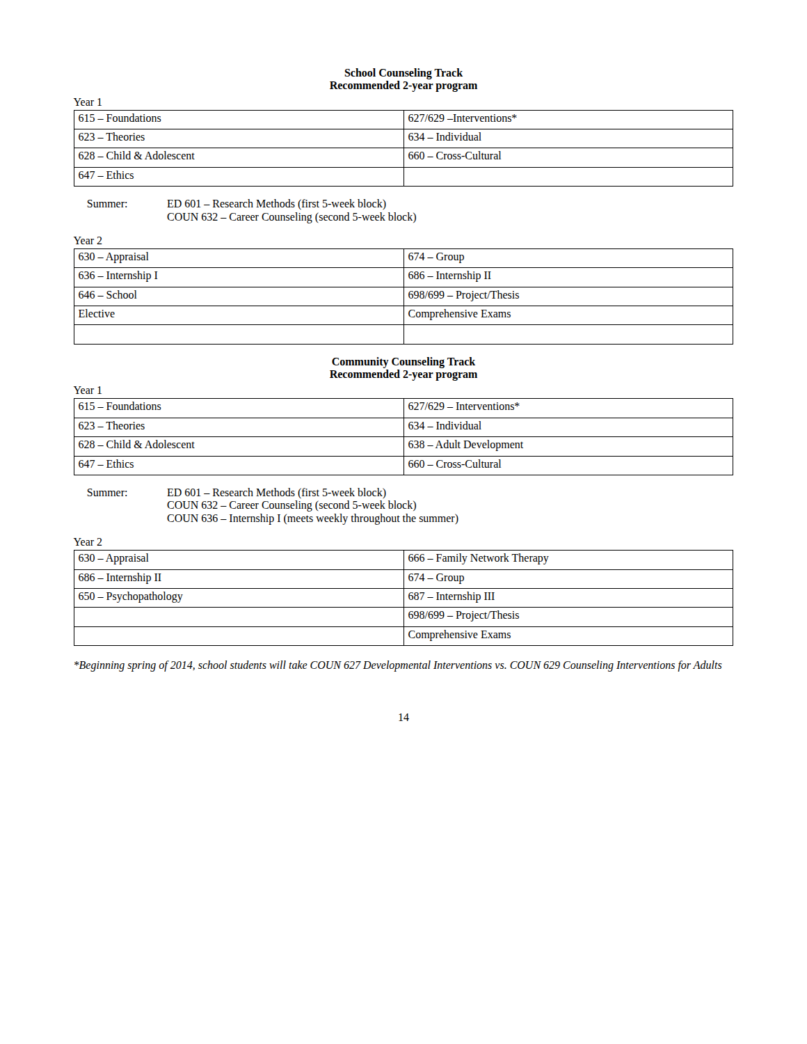School Counseling Track
Recommended 2-year program
Year 1
| 615 – Foundations | 627/629 –Interventions* |
| 623 – Theories | 634 – Individual |
| 628 – Child & Adolescent | 660 – Cross-Cultural |
| 647 – Ethics | |
Summer: ED 601 – Research Methods (first 5-week block)
COUN 632 – Career Counseling (second 5-week block)
Year 2
| 630 – Appraisal | 674 – Group |
| 636 – Internship I | 686 – Internship II |
| 646 – School | 698/699 – Project/Thesis |
| Elective | Comprehensive Exams |
Community Counseling Track
Recommended 2-year program
Year 1
| 615 – Foundations | 627/629 – Interventions* |
| 623 – Theories | 634 – Individual |
| 628 – Child & Adolescent | 638 – Adult Development |
| 647 – Ethics | 660 – Cross-Cultural |
Summer: ED 601 – Research Methods (first 5-week block)
COUN 632 – Career Counseling (second 5-week block)
COUN 636 – Internship I (meets weekly throughout the summer)
Year 2
| 630 – Appraisal | 666 – Family Network Therapy |
| 686 – Internship II | 674 – Group |
| 650 – Psychopathology | 687 – Internship III |
| | 698/699 – Project/Thesis |
| | Comprehensive Exams |
*Beginning spring of 2014, school students will take COUN 627 Developmental Interventions vs. COUN 629 Counseling Interventions for Adults
14